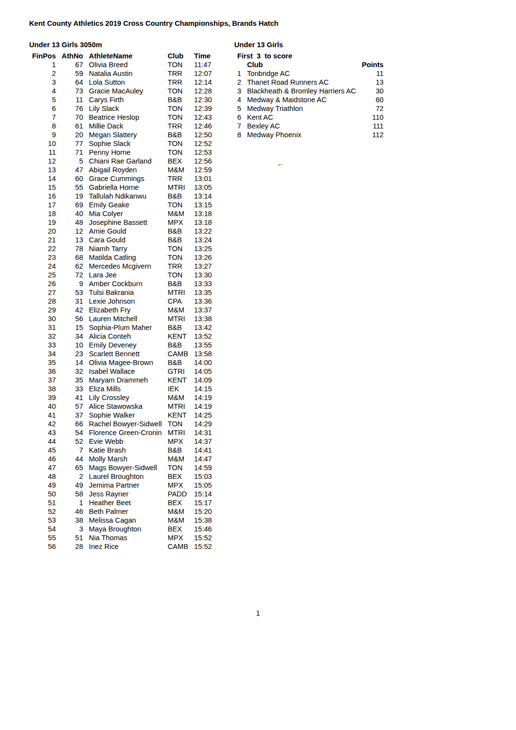Kent County Athletics 2019 Cross Country Championships, Brands Hatch
Under 13 Girls 3050m
| FinPos | AthNo | AthleteName | Club | Time |
| --- | --- | --- | --- | --- |
| 1 | 67 | Olivia Breed | TON | 11:47 |
| 2 | 59 | Natalia Austin | TRR | 12:07 |
| 3 | 64 | Lola Sutton | TRR | 12:14 |
| 4 | 73 | Gracie MacAuley | TON | 12:28 |
| 5 | 11 | Carys Firth | B&B | 12:30 |
| 6 | 76 | Lily Slack | TON | 12:39 |
| 7 | 70 | Beatrice Heslop | TON | 12:43 |
| 8 | 61 | Millie Dack | TRR | 12:46 |
| 9 | 20 | Megan Slattery | B&B | 12:50 |
| 10 | 77 | Sophie Slack | TON | 12:52 |
| 11 | 71 | Penny Horne | TON | 12:53 |
| 12 | 5 | Chiani Rae Garland | BEX | 12:56 |
| 13 | 47 | Abigail Royden | M&M | 12:59 |
| 14 | 60 | Grace Cummings | TRR | 13:01 |
| 15 | 55 | Gabriella Horne | MTRI | 13:05 |
| 16 | 19 | Tallulah Ndikanwu | B&B | 13:14 |
| 17 | 69 | Emily Geake | TON | 13:15 |
| 18 | 40 | Mia Colyer | M&M | 13:18 |
| 19 | 48 | Josephine Bassett | MPX | 13:18 |
| 20 | 12 | Amie Gould | B&B | 13:22 |
| 21 | 13 | Cara Gould | B&B | 13:24 |
| 22 | 78 | Niamh Tarry | TON | 13:25 |
| 23 | 68 | Matilda Catling | TON | 13:26 |
| 24 | 62 | Mercedes Mcgivern | TRR | 13:27 |
| 25 | 72 | Lara Jee | TON | 13:30 |
| 26 | 9 | Amber Cockburn | B&B | 13:33 |
| 27 | 53 | Tulsi Bakrania | MTRI | 13:35 |
| 28 | 31 | Lexie Johnson | CPA | 13:36 |
| 29 | 42 | Elizabeth Fry | M&M | 13:37 |
| 30 | 56 | Lauren Mitchell | MTRI | 13:38 |
| 31 | 15 | Sophia-Plum Maher | B&B | 13:42 |
| 32 | 34 | Alicia Conteh | KENT | 13:52 |
| 33 | 10 | Emily Deveney | B&B | 13:55 |
| 34 | 23 | Scarlett Bennett | CAMB | 13:58 |
| 35 | 14 | Olivia Magee-Brown | B&B | 14:00 |
| 36 | 32 | Isabel Wallace | GTRI | 14:05 |
| 37 | 35 | Maryam Drammeh | KENT | 14:09 |
| 38 | 33 | Eliza Mills | IEK | 14:15 |
| 39 | 41 | Lily Crossley | M&M | 14:19 |
| 40 | 57 | Alice Stawowska | MTRI | 14:19 |
| 41 | 37 | Sophie Walker | KENT | 14:25 |
| 42 | 66 | Rachel Bowyer-Sidwell | TON | 14:29 |
| 43 | 54 | Florence Green-Cronin | MTRI | 14:31 |
| 44 | 52 | Evie Webb | MPX | 14:37 |
| 45 | 7 | Katie Brash | B&B | 14:41 |
| 46 | 44 | Molly Marsh | M&M | 14:47 |
| 47 | 65 | Mags Bowyer-Sidwell | TON | 14:59 |
| 48 | 2 | Laurel Broughton | BEX | 15:03 |
| 49 | 49 | Jemima Partner | MPX | 15:05 |
| 50 | 58 | Jess Rayner | PADD | 15:14 |
| 51 | 1 | Heather Beet | BEX | 15:17 |
| 52 | 46 | Beth Palmer | M&M | 15:20 |
| 53 | 38 | Melissa Cagan | M&M | 15:38 |
| 54 | 3 | Maya Broughton | BEX | 15:46 |
| 55 | 51 | Nia Thomas | MPX | 15:52 |
| 56 | 28 | Inez Rice | CAMB | 15:52 |
Under 13 Girls
| First 3 to score | |
| --- | --- |
| | Club | Points |
| 1 | Tonbridge AC | 11 |
| 2 | Thanet Road Runners AC | 13 |
| 3 | Blackheath & Bromley Harriers AC | 30 |
| 4 | Medway & Maidstone AC | 60 |
| 5 | Medway Triathlon | 72 |
| 6 | Kent AC | 110 |
| 7 | Bexley AC | 111 |
| 8 | Medway Phoenix | 112 |
,.
1